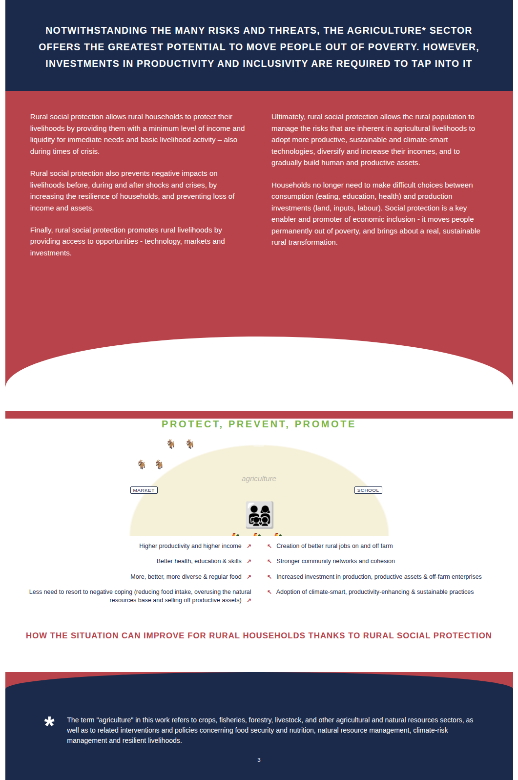Notwithstanding the many risks and threats, the agriculture* sector offers the greatest potential to move people out of poverty. However, investments in productivity and inclusivity are required to tap into it
Rural social protection allows rural households to protect their livelihoods by providing them with a minimum level of income and liquidity for immediate needs and basic livelihood activity – also during times of crisis.
Rural social protection also prevents negative impacts on livelihoods before, during and after shocks and crises, by increasing the resilience of households, and preventing loss of income and assets.
Finally, rural social protection promotes rural livelihoods by providing access to opportunities - technology, markets and investments.
Ultimately, rural social protection allows the rural population to manage the risks that are inherent in agricultural livelihoods to adopt more productive, sustainable and climate-smart technologies, diversify and increase their incomes, and to gradually build human and productive assets.
Households no longer need to make difficult choices between consumption (eating, education, health) and production investments (land, inputs, labour). Social protection is a key enabler and promoter of economic inclusion - it moves people permanently out of poverty, and brings about a real, sustainable rural transformation.
Protect, Prevent, Promote
🐐 🐐 🏛 🐐 🐐 Market School agriculture 👨‍👩‍👧‍👦 🐓 🐓 🐓
Higher productivity and higher income ↗
↖ Creation of better rural jobs on and off farm
Better health, education & skills ↗
↖ Stronger community networks and cohesion
More, better, more diverse & regular food ↗
↖ Increased investment in production, productive assets & off-farm enterprises
Less need to resort to negative coping (reducing food intake, overusing the natural resources base and selling off productive assets) ↗
↖ Adoption of climate-smart, productivity-enhancing & sustainable practices
How the situation can improve for rural households thanks to rural social protection
*
The term "agriculture" in this work refers to crops, fisheries, forestry, livestock, and other agricultural and natural resources sectors, as well as to related interventions and policies concerning food security and nutrition, natural resource management, climate-risk management and resilient livelihoods.
3